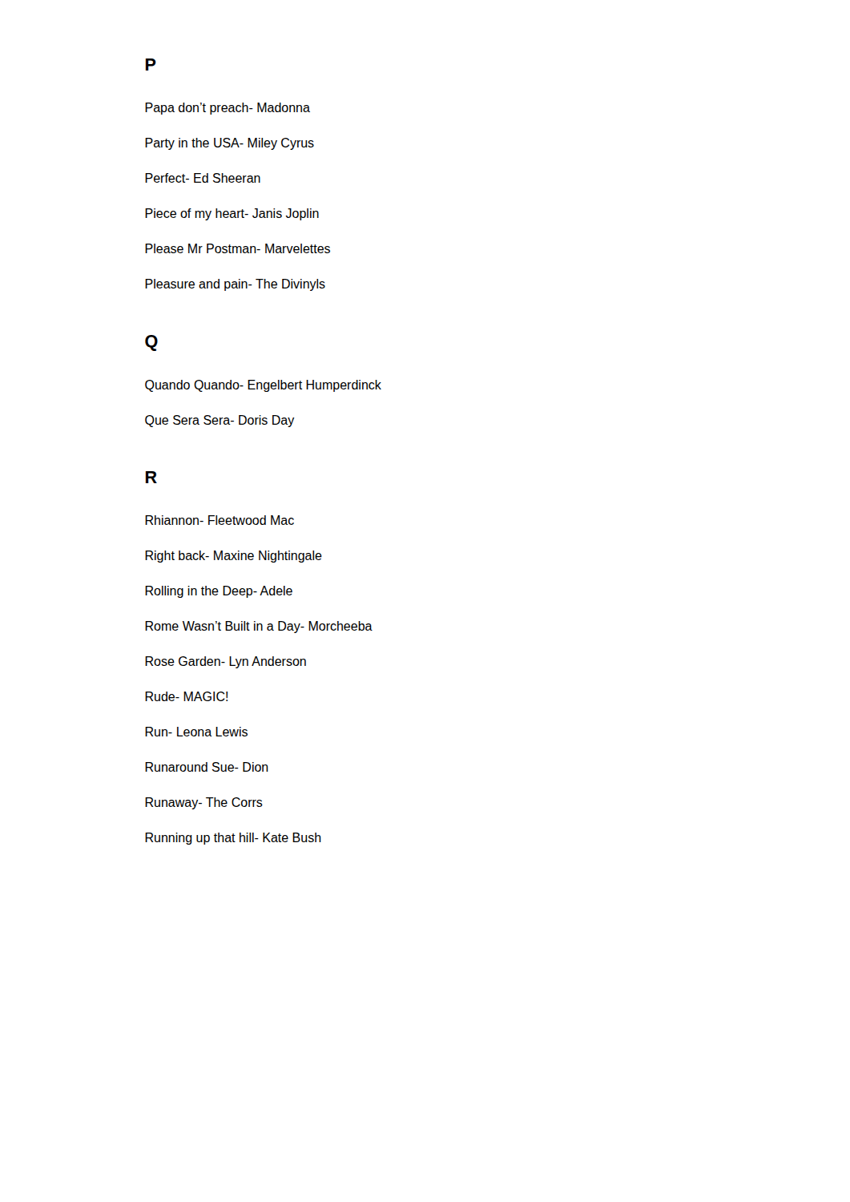P
Papa don’t preach- Madonna
Party in the USA- Miley Cyrus
Perfect- Ed Sheeran
Piece of my heart- Janis Joplin
Please Mr Postman- Marvelettes
Pleasure and pain- The Divinyls
Q
Quando Quando- Engelbert Humperdinck
Que Sera Sera- Doris Day
R
Rhiannon- Fleetwood Mac
Right back- Maxine Nightingale
Rolling in the Deep- Adele
Rome Wasn’t Built in a Day- Morcheeba
Rose Garden- Lyn Anderson
Rude- MAGIC!
Run- Leona Lewis
Runaround Sue- Dion
Runaway- The Corrs
Running up that hill- Kate Bush